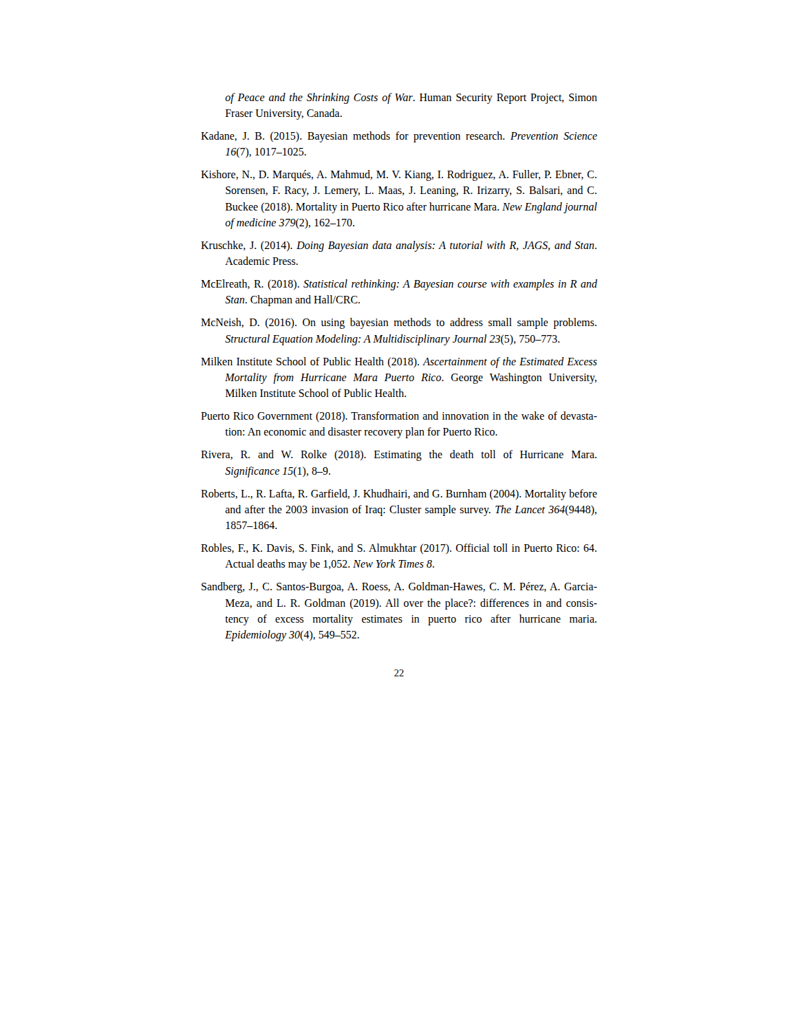of Peace and the Shrinking Costs of War. Human Security Report Project, Simon Fraser University, Canada.
Kadane, J. B. (2015). Bayesian methods for prevention research. Prevention Science 16(7), 1017–1025.
Kishore, N., D. Marqués, A. Mahmud, M. V. Kiang, I. Rodriguez, A. Fuller, P. Ebner, C. Sorensen, F. Racy, J. Lemery, L. Maas, J. Leaning, R. Irizarry, S. Balsari, and C. Buckee (2018). Mortality in Puerto Rico after hurricane Mara. New England journal of medicine 379(2), 162–170.
Kruschke, J. (2014). Doing Bayesian data analysis: A tutorial with R, JAGS, and Stan. Academic Press.
McElreath, R. (2018). Statistical rethinking: A Bayesian course with examples in R and Stan. Chapman and Hall/CRC.
McNeish, D. (2016). On using bayesian methods to address small sample problems. Structural Equation Modeling: A Multidisciplinary Journal 23(5), 750–773.
Milken Institute School of Public Health (2018). Ascertainment of the Estimated Excess Mortality from Hurricane Mara Puerto Rico. George Washington University, Milken Institute School of Public Health.
Puerto Rico Government (2018). Transformation and innovation in the wake of devastation: An economic and disaster recovery plan for Puerto Rico.
Rivera, R. and W. Rolke (2018). Estimating the death toll of Hurricane Mara. Significance 15(1), 8–9.
Roberts, L., R. Lafta, R. Garfield, J. Khudhairi, and G. Burnham (2004). Mortality before and after the 2003 invasion of Iraq: Cluster sample survey. The Lancet 364(9448), 1857–1864.
Robles, F., K. Davis, S. Fink, and S. Almukhtar (2017). Official toll in Puerto Rico: 64. Actual deaths may be 1,052. New York Times 8.
Sandberg, J., C. Santos-Burgoa, A. Roess, A. Goldman-Hawes, C. M. Pérez, A. Garcia-Meza, and L. R. Goldman (2019). All over the place?: differences in and consistency of excess mortality estimates in puerto rico after hurricane maria. Epidemiology 30(4), 549–552.
22